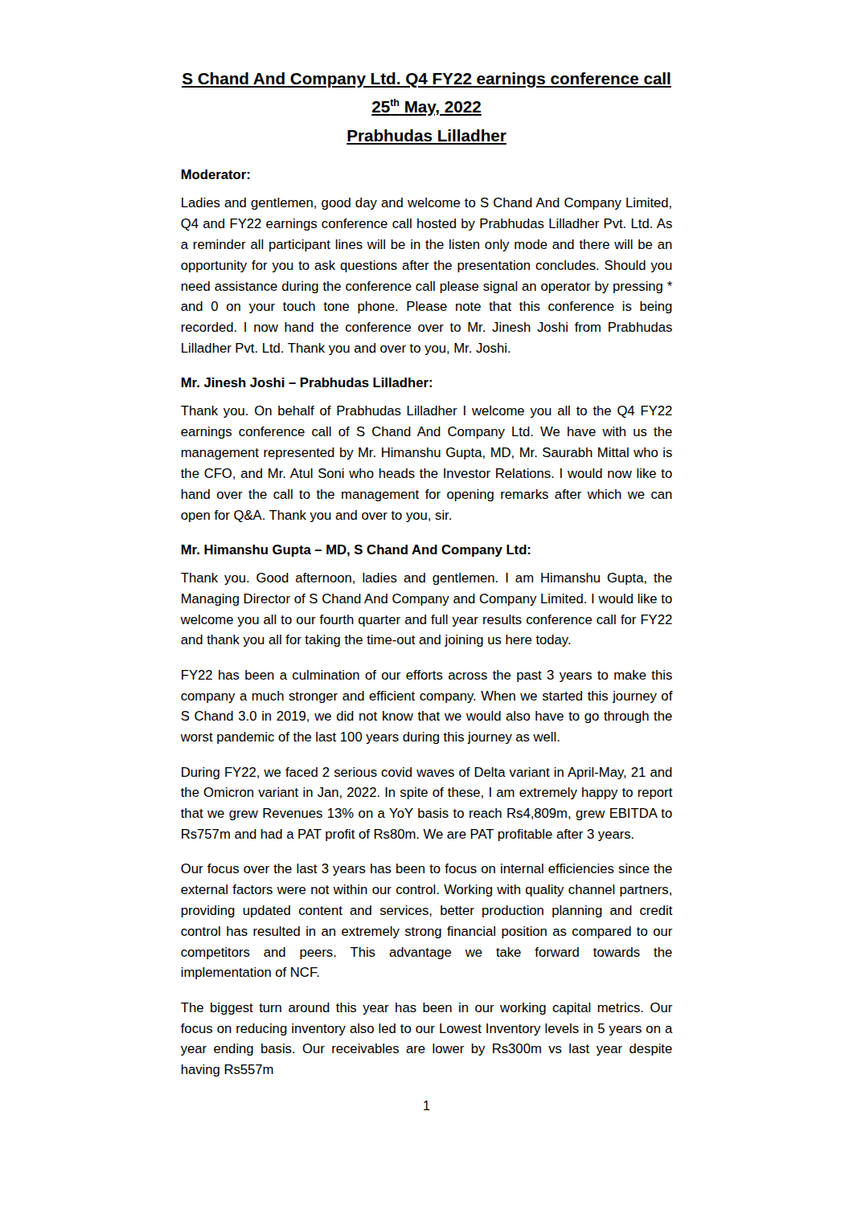S Chand And Company Ltd. Q4 FY22 earnings conference call
25th May, 2022
Prabhudas Lilladher
Moderator:
Ladies and gentlemen, good day and welcome to S Chand And Company Limited, Q4 and FY22 earnings conference call hosted by Prabhudas Lilladher Pvt. Ltd. As a reminder all participant lines will be in the listen only mode and there will be an opportunity for you to ask questions after the presentation concludes. Should you need assistance during the conference call please signal an operator by pressing * and 0 on your touch tone phone. Please note that this conference is being recorded. I now hand the conference over to Mr. Jinesh Joshi from Prabhudas Lilladher Pvt. Ltd. Thank you and over to you, Mr. Joshi.
Mr. Jinesh Joshi – Prabhudas Lilladher:
Thank you. On behalf of Prabhudas Lilladher I welcome you all to the Q4 FY22 earnings conference call of S Chand And Company Ltd. We have with us the management represented by Mr. Himanshu Gupta, MD, Mr. Saurabh Mittal who is the CFO, and Mr. Atul Soni who heads the Investor Relations. I would now like to hand over the call to the management for opening remarks after which we can open for Q&A. Thank you and over to you, sir.
Mr. Himanshu Gupta – MD, S Chand And Company Ltd:
Thank you. Good afternoon, ladies and gentlemen. I am Himanshu Gupta, the Managing Director of S Chand And Company and Company Limited. I would like to welcome you all to our fourth quarter and full year results conference call for FY22 and thank you all for taking the time-out and joining us here today.
FY22 has been a culmination of our efforts across the past 3 years to make this company a much stronger and efficient company. When we started this journey of S Chand 3.0 in 2019, we did not know that we would also have to go through the worst pandemic of the last 100 years during this journey as well.
During FY22, we faced 2 serious covid waves of Delta variant in April-May, 21 and the Omicron variant in Jan, 2022. In spite of these, I am extremely happy to report that we grew Revenues 13% on a YoY basis to reach Rs4,809m, grew EBITDA to Rs757m and had a PAT profit of Rs80m. We are PAT profitable after 3 years.
Our focus over the last 3 years has been to focus on internal efficiencies since the external factors were not within our control. Working with quality channel partners, providing updated content and services, better production planning and credit control has resulted in an extremely strong financial position as compared to our competitors and peers. This advantage we take forward towards the implementation of NCF.
The biggest turn around this year has been in our working capital metrics. Our focus on reducing inventory also led to our Lowest Inventory levels in 5 years on a year ending basis. Our receivables are lower by Rs300m vs last year despite having Rs557m
1